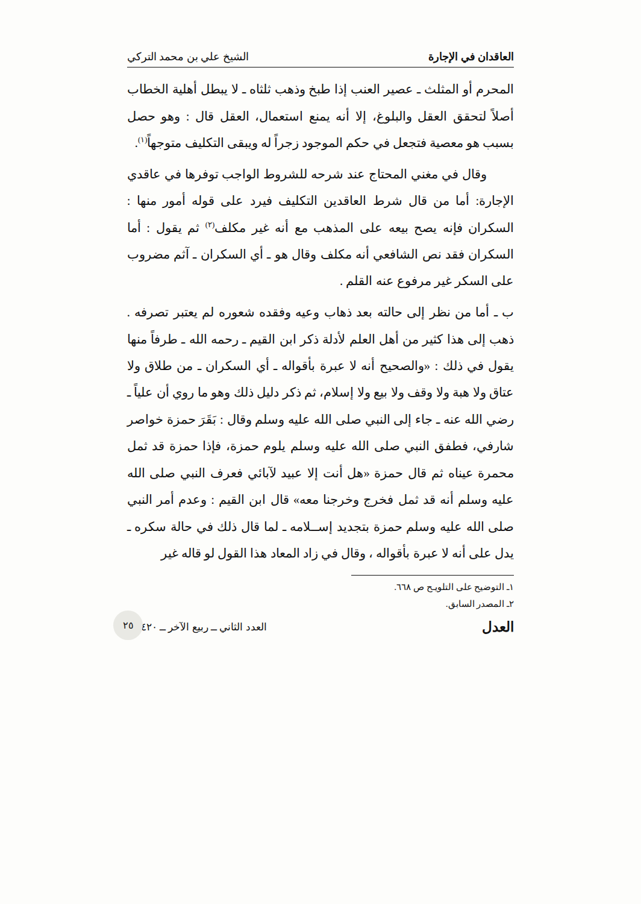الشيخ علي بن محمد التركي
العاقدان في الإجارة
المحرم أو المثلث ـ عصير العنب إذا طبخ وذهب ثلثاه ـ لا يبطل أهلية الخطاب أصلاً لتحقق العقل والبلوغ، إلا أنه يمنع استعمال، العقل قال : وهو حصل بسبب هو معصية فتجعل في حكم الموجود زجراً له ويبقى التكليف متوجهاً(١).
وقال في مغني المحتاج عند شرحه للشروط الواجب توفرها في عاقدي الإجارة: أما من قال شرط العاقدين التكليف فيرد على قوله أمور منها : السكران فإنه يصح بيعه على المذهب مع أنه غير مكلف(٢) ثم يقول : أما السكران فقد نص الشافعي أنه مكلف وقال هو ـ أي السكران ـ آثم مضروب على السكر غير مرفوع عنه القلم .
ب ـ أما من نظر إلى حالته بعد ذهاب وعيه وفقده شعوره لم يعتبر تصرفه . ذهب إلى هذا كثير من أهل العلم لأدلة ذكر ابن القيم ـ رحمه الله ـ طرفاً منها يقول في ذلك : «والصحيح أنه لا عبرة بأقواله ـ أي السكران ـ من طلاق ولا عتاق ولا هبة ولا وقف ولا بيع ولا إسلام، ثم ذكر دليل ذلك وهو ما روي أن علياً ـ رضي الله عنه ـ جاء إلى النبي صلى الله عليه وسلم وقال : بَقَرَ حمزة خواصر شارفي، فطفق النبي صلى الله عليه وسلم يلوم حمزة، فإذا حمزة قد ثمل محمرة عيناه ثم قال حمزة «هل أنت إلا عبيد لآبائي فعرف النبي صلى الله عليه وسلم أنه قد ثمل فخرج وخرجنا معه» قال ابن القيم : وعدم أمر النبي صلى الله عليه وسلم حمزة بتجديد إســلامه ـ لما قال ذلك في حالة سكره ـ يدل على أنه لا عبرة بأقواله ، وقال في زاد المعاد هذا القول لو قاله غير
١ـ التوضيح على التلويـح ص ٦٦٨.
٢ـ المصدر السابق.
العدد الثاني ــ ربيع الآخر ــ ١٤٢٠هـ
العدل
٢٥